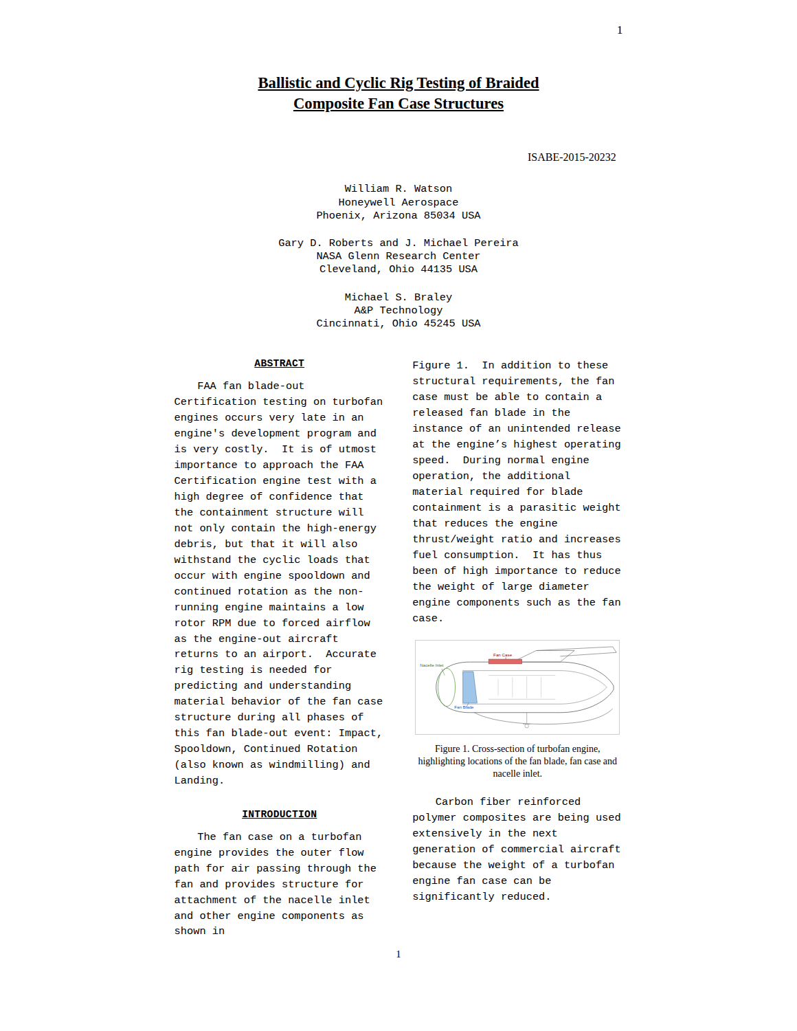1
Ballistic and Cyclic Rig Testing of Braided
Composite Fan Case Structures
ISABE-2015-20232
William R. Watson
Honeywell Aerospace
Phoenix, Arizona 85034 USA
Gary D. Roberts and J. Michael Pereira
NASA Glenn Research Center
Cleveland, Ohio 44135 USA
Michael S. Braley
A&P Technology
Cincinnati, Ohio 45245 USA
ABSTRACT
FAA fan blade-out Certification testing on turbofan engines occurs very late in an engine's development program and is very costly. It is of utmost importance to approach the FAA Certification engine test with a high degree of confidence that the containment structure will not only contain the high-energy debris, but that it will also withstand the cyclic loads that occur with engine spooldown and continued rotation as the non-running engine maintains a low rotor RPM due to forced airflow as the engine-out aircraft returns to an airport. Accurate rig testing is needed for predicting and understanding material behavior of the fan case structure during all phases of this fan blade-out event: Impact, Spooldown, Continued Rotation (also known as windmilling) and Landing.
INTRODUCTION
The fan case on a turbofan engine provides the outer flow path for air passing through the fan and provides structure for attachment of the nacelle inlet and other engine components as shown in
Figure 1. In addition to these structural requirements, the fan case must be able to contain a released fan blade in the instance of an unintended release at the engine’s highest operating speed. During normal engine operation, the additional material required for blade containment is a parasitic weight that reduces the engine thrust/weight ratio and increases fuel consumption. It has thus been of high importance to reduce the weight of large diameter engine components such as the fan case.
Nacelle Inlet Fan Case Fan Blade
Figure 1. Cross-section of turbofan engine, highlighting locations of the fan blade, fan case and nacelle inlet.
Carbon fiber reinforced polymer composites are being used extensively in the next generation of commercial aircraft because the weight of a turbofan engine fan case can be significantly reduced.
1